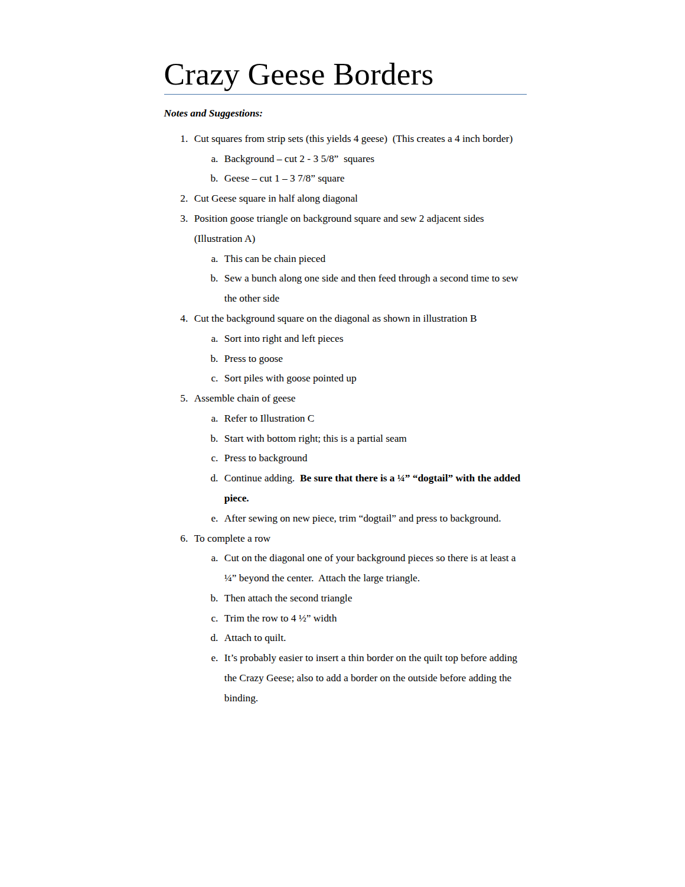Crazy Geese Borders
Notes and Suggestions:
Cut squares from strip sets (this yields 4 geese) (This creates a 4 inch border)
Background – cut 2 - 3 5/8” squares
Geese – cut 1 – 3 7/8” square
Cut Geese square in half along diagonal
Position goose triangle on background square and sew 2 adjacent sides (Illustration A)
This can be chain pieced
Sew a bunch along one side and then feed through a second time to sew the other side
Cut the background square on the diagonal as shown in illustration B
Sort into right and left pieces
Press to goose
Sort piles with goose pointed up
Assemble chain of geese
Refer to Illustration C
Start with bottom right; this is a partial seam
Press to background
Continue adding. Be sure that there is a ¼” “dogtail” with the added piece.
After sewing on new piece, trim “dogtail” and press to background.
To complete a row
Cut on the diagonal one of your background pieces so there is at least a ¼” beyond the center. Attach the large triangle.
Then attach the second triangle
Trim the row to 4 ½” width
Attach to quilt.
It’s probably easier to insert a thin border on the quilt top before adding the Crazy Geese; also to add a border on the outside before adding the binding.